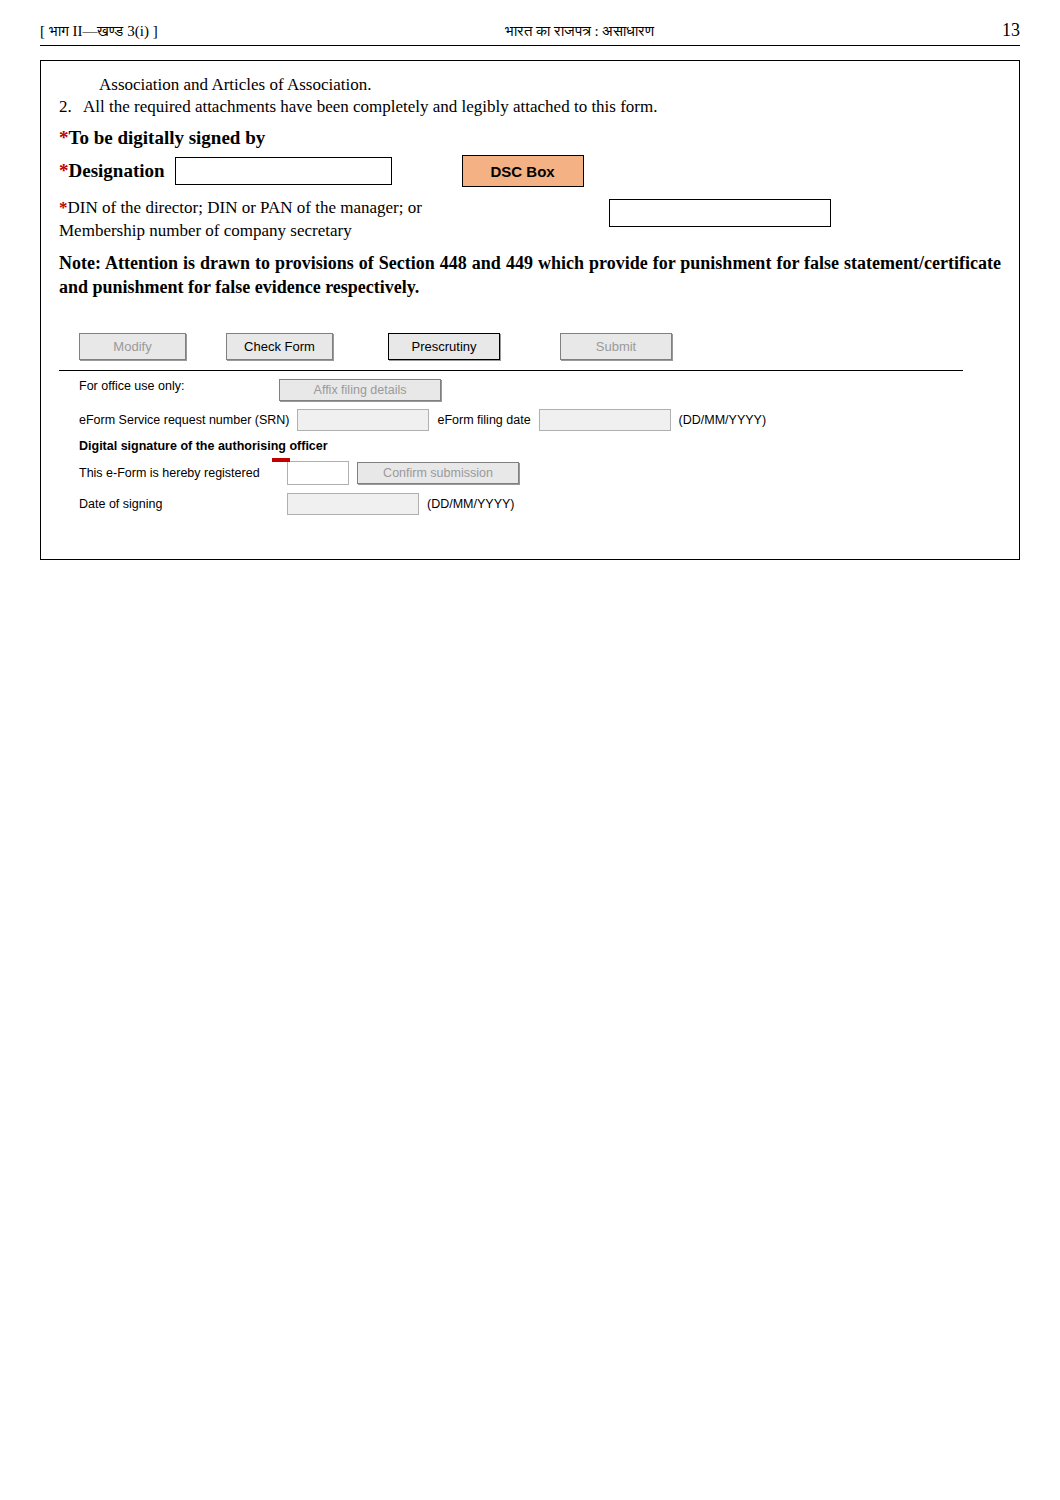[ भाग II—खण्ड 3(i) ]
भारत का राजपत्र : असाधारण
13
Association and Articles of Association.
2. All the required attachments have been completely and legibly attached to this form.
*To be digitally signed by
*Designation
DSC Box
*DIN of the director; DIN or PAN of the manager; or
Membership number of company secretary
Note: Attention is drawn to provisions of Section 448 and 449 which provide for punishment for false statement/certificate and punishment for false evidence respectively.
Modify
Check Form
Prescrutiny
Submit
For office use only:
Affix filing details
eForm Service request number (SRN) eForm filing date (DD/MM/YYYY)
Digital signature of the authorising officer
This e-Form is hereby registered Confirm submission
Date of signing (DD/MM/YYYY)